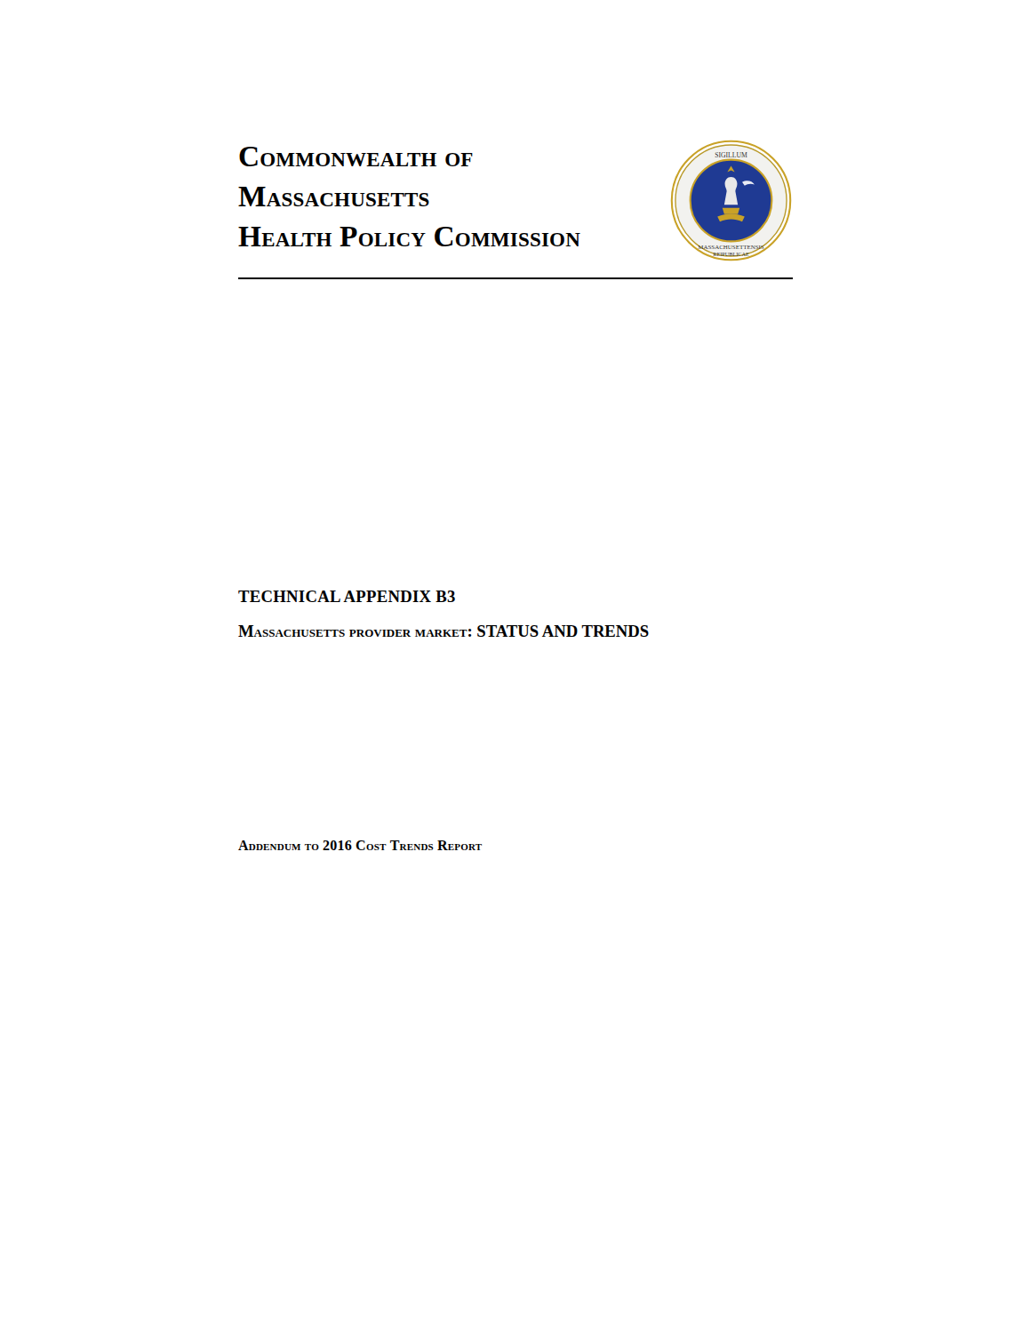Commonwealth of Massachusetts
Health Policy Commission
TECHNICAL APPENDIX B3
Massachusetts provider market: STATUS AND TRENDS
Addendum to 2016 Cost Trends Report